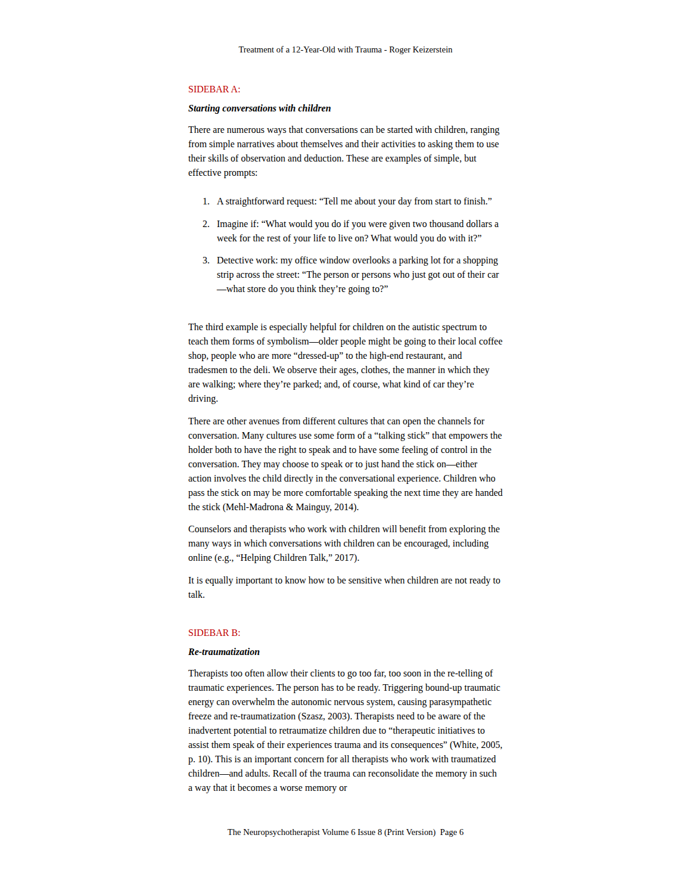Treatment of a 12-Year-Old with Trauma - Roger Keizerstein
SIDEBAR A:
Starting conversations with children
There are numerous ways that conversations can be started with children, ranging from simple narratives about themselves and their activities to asking them to use their skills of observation and deduction. These are examples of simple, but effective prompts:
A straightforward request: “Tell me about your day from start to finish.”
Imagine if: “What would you do if you were given two thousand dollars a week for the rest of your life to live on? What would you do with it?”
Detective work: my office window overlooks a parking lot for a shopping strip across the street: “The person or persons who just got out of their car—what store do you think they’re going to?”
The third example is especially helpful for children on the autistic spectrum to teach them forms of symbolism—older people might be going to their local coffee shop, people who are more “dressed-up” to the high-end restaurant, and tradesmen to the deli. We observe their ages, clothes, the manner in which they are walking; where they’re parked; and, of course, what kind of car they’re driving.
There are other avenues from different cultures that can open the channels for conversation. Many cultures use some form of a “talking stick” that empowers the holder both to have the right to speak and to have some feeling of control in the conversation. They may choose to speak or to just hand the stick on—either action involves the child directly in the conversational experience. Children who pass the stick on may be more comfortable speaking the next time they are handed the stick (Mehl-Madrona & Mainguy, 2014).
Counselors and therapists who work with children will benefit from exploring the many ways in which conversations with children can be encouraged, including online (e.g., “Helping Children Talk,” 2017).
It is equally important to know how to be sensitive when children are not ready to talk.
SIDEBAR B:
Re-traumatization
Therapists too often allow their clients to go too far, too soon in the re-telling of traumatic experiences. The person has to be ready. Triggering bound-up traumatic energy can overwhelm the autonomic nervous system, causing parasympathetic freeze and re-traumatization (Szasz, 2003). Therapists need to be aware of the inadvertent potential to retraumatize children due to “therapeutic initiatives to assist them speak of their experiences trauma and its consequences” (White, 2005, p. 10). This is an important concern for all therapists who work with traumatized children—and adults. Recall of the trauma can reconsolidate the memory in such a way that it becomes a worse memory or
The Neuropsychotherapist Volume 6 Issue 8 (Print Version) Page 6